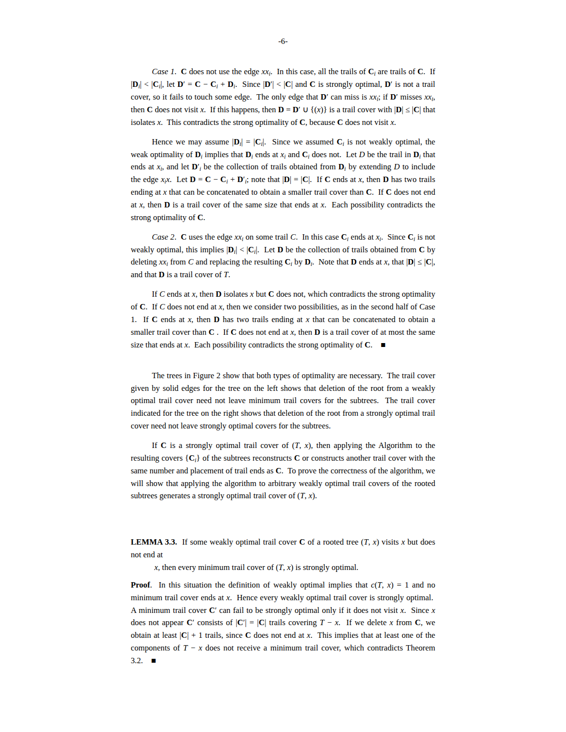-6-
Case 1. C does not use the edge xxi. In this case, all the trails of Ci are trails of C. If |Di| < |Ci|, let D′ = C − Ci + Di. Since |D′| < |C| and C is strongly optimal, D′ is not a trail cover, so it fails to touch some edge. The only edge that D′ can miss is xxi; if D′ misses xxi, then C does not visit x. If this happens, then D = D′ ∪ {(x)} is a trail cover with |D| ≤ |C| that isolates x. This contradicts the strong optimality of C, because C does not visit x.
Hence we may assume |Di| = |Ci|. Since we assumed Ci is not weakly optimal, the weak optimality of Di implies that Di ends at xi and Ci does not. Let D be the trail in Di that ends at xi, and let D′i be the collection of trails obtained from Di by extending D to include the edge xix. Let D = C − Ci + D′i; note that |D| = |C|. If C ends at x, then D has two trails ending at x that can be concatenated to obtain a smaller trail cover than C. If C does not end at x, then D is a trail cover of the same size that ends at x. Each possibility contradicts the strong optimality of C.
Case 2. C uses the edge xxi on some trail C. In this case Ci ends at xi. Since Ci is not weakly optimal, this implies |Di| < |Ci|. Let D be the collection of trails obtained from C by deleting xxi from C and replacing the resulting Ci by Di. Note that D ends at x, that |D| ≤ |C|, and that D is a trail cover of T.
If C ends at x, then D isolates x but C does not, which contradicts the strong optimality of C. If C does not end at x, then we consider two possibilities, as in the second half of Case 1. If C ends at x, then D has two trails ending at x that can be concatenated to obtain a smaller trail cover than C . If C does not end at x, then D is a trail cover of at most the same size that ends at x. Each possibility contradicts the strong optimality of C. ■
The trees in Figure 2 show that both types of optimality are necessary. The trail cover given by solid edges for the tree on the left shows that deletion of the root from a weakly optimal trail cover need not leave minimum trail covers for the subtrees. The trail cover indicated for the tree on the right shows that deletion of the root from a strongly optimal trail cover need not leave strongly optimal covers for the subtrees.
If C is a strongly optimal trail cover of (T, x), then applying the Algorithm to the resulting covers {Ci} of the subtrees reconstructs C or constructs another trail cover with the same number and placement of trail ends as C. To prove the correctness of the algorithm, we will show that applying the algorithm to arbitrary weakly optimal trail covers of the rooted subtrees generates a strongly optimal trail cover of (T, x).
LEMMA 3.3. If some weakly optimal trail cover C of a rooted tree (T, x) visits x but does not end at x, then every minimum trail cover of (T, x) is strongly optimal.
Proof. In this situation the definition of weakly optimal implies that c(T, x) = 1 and no minimum trail cover ends at x. Hence every weakly optimal trail cover is strongly optimal. A minimum trail cover C′ can fail to be strongly optimal only if it does not visit x. Since x does not appear C′ consists of |C′| = |C| trails covering T − x. If we delete x from C, we obtain at least |C| + 1 trails, since C does not end at x. This implies that at least one of the components of T − x does not receive a minimum trail cover, which contradicts Theorem 3.2. ■